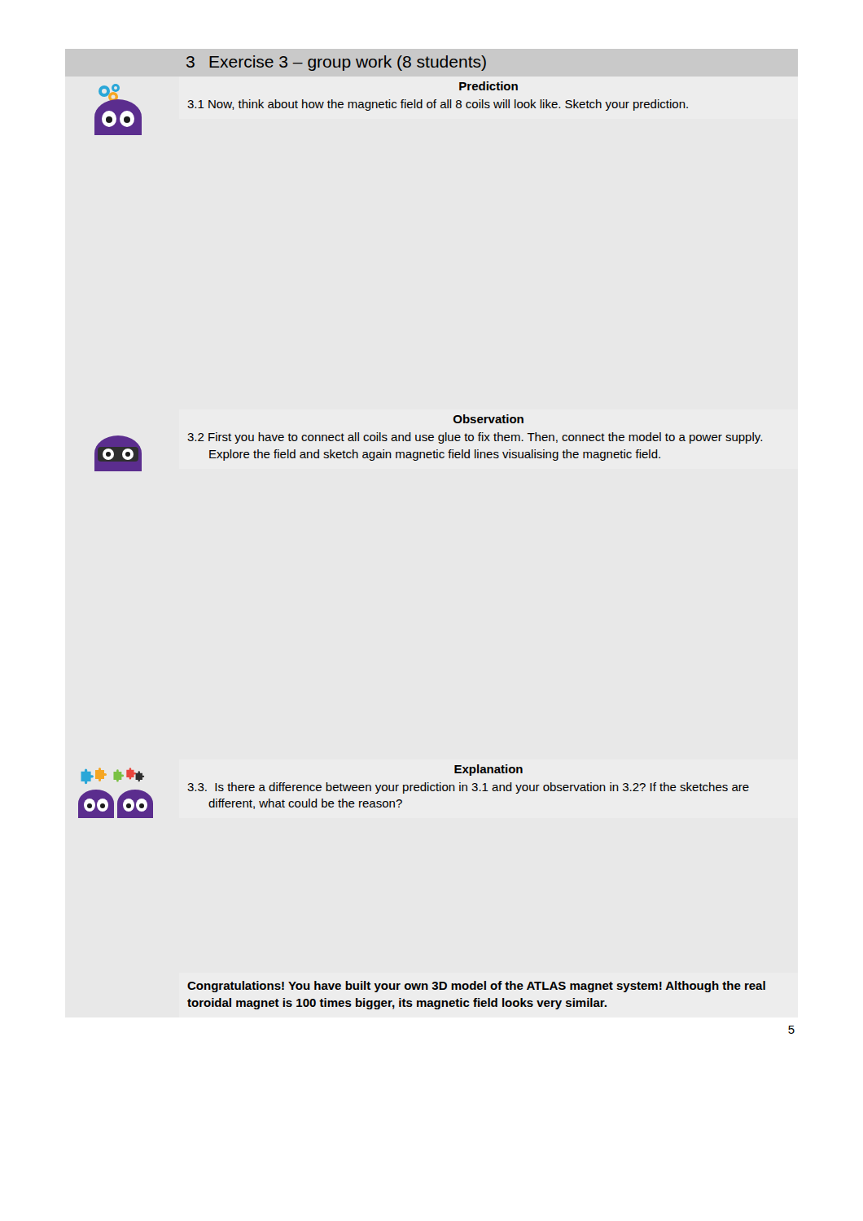3 Exercise 3 – group work (8 students)
Prediction
3.1 Now, think about how the magnetic field of all 8 coils will look like. Sketch your prediction.
Observation
3.2 First you have to connect all coils and use glue to fix them. Then, connect the model to a power supply. Explore the field and sketch again magnetic field lines visualising the magnetic field.
Explanation
3.3. Is there a difference between your prediction in 3.1 and your observation in 3.2? If the sketches are different, what could be the reason?
Congratulations! You have built your own 3D model of the ATLAS magnet system! Although the real toroidal magnet is 100 times bigger, its magnetic field looks very similar.
5